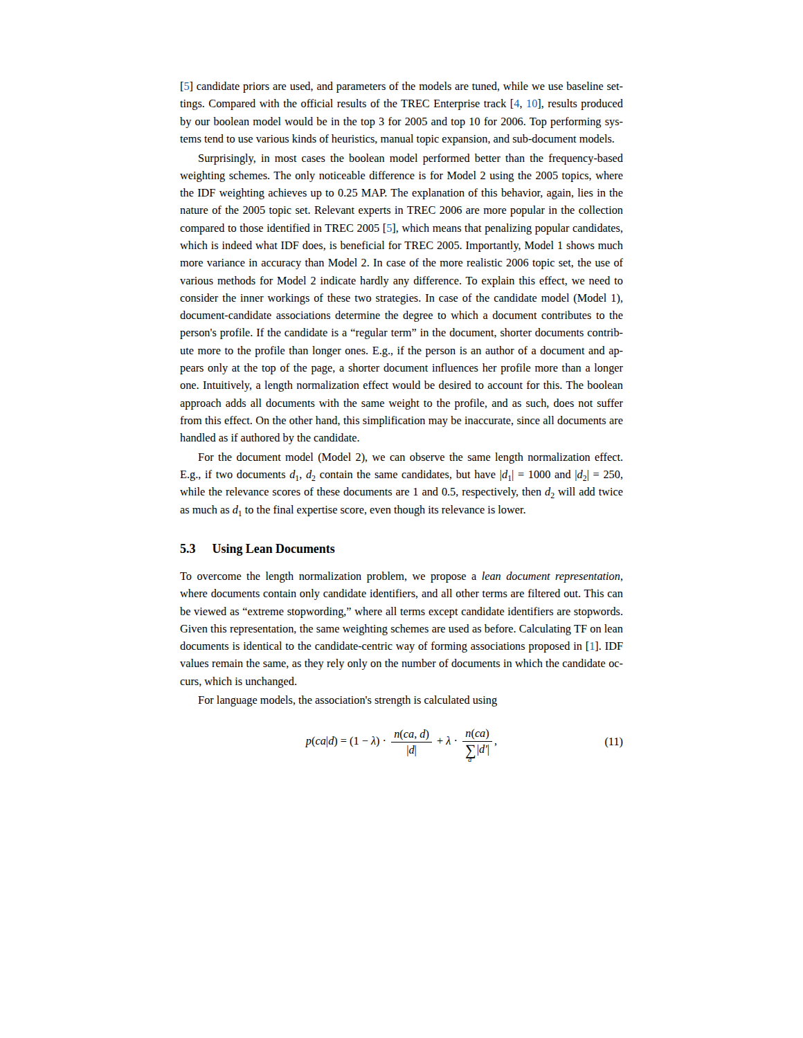[5] candidate priors are used, and parameters of the models are tuned, while we use baseline settings. Compared with the official results of the TREC Enterprise track [4, 10], results produced by our boolean model would be in the top 3 for 2005 and top 10 for 2006. Top performing systems tend to use various kinds of heuristics, manual topic expansion, and sub-document models.
Surprisingly, in most cases the boolean model performed better than the frequency-based weighting schemes. The only noticeable difference is for Model 2 using the 2005 topics, where the IDF weighting achieves up to 0.25 MAP. The explanation of this behavior, again, lies in the nature of the 2005 topic set. Relevant experts in TREC 2006 are more popular in the collection compared to those identified in TREC 2005 [5], which means that penalizing popular candidates, which is indeed what IDF does, is beneficial for TREC 2005. Importantly, Model 1 shows much more variance in accuracy than Model 2. In case of the more realistic 2006 topic set, the use of various methods for Model 2 indicate hardly any difference. To explain this effect, we need to consider the inner workings of these two strategies. In case of the candidate model (Model 1), document-candidate associations determine the degree to which a document contributes to the person's profile. If the candidate is a “regular term” in the document, shorter documents contribute more to the profile than longer ones. E.g., if the person is an author of a document and appears only at the top of the page, a shorter document influences her profile more than a longer one. Intuitively, a length normalization effect would be desired to account for this. The boolean approach adds all documents with the same weight to the profile, and as such, does not suffer from this effect. On the other hand, this simplification may be inaccurate, since all documents are handled as if authored by the candidate.
For the document model (Model 2), we can observe the same length normalization effect. E.g., if two documents d1, d2 contain the same candidates, but have |d1| = 1000 and |d2| = 250, while the relevance scores of these documents are 1 and 0.5, respectively, then d2 will add twice as much as d1 to the final expertise score, even though its relevance is lower.
5.3 Using Lean Documents
To overcome the length normalization problem, we propose a lean document representation, where documents contain only candidate identifiers, and all other terms are filtered out. This can be viewed as “extreme stopwording,” where all terms except candidate identifiers are stopwords. Given this representation, the same weighting schemes are used as before. Calculating TF on lean documents is identical to the candidate-centric way of forming associations proposed in [1]. IDF values remain the same, as they rely only on the number of documents in which the candidate occurs, which is unchanged.
For language models, the association's strength is calculated using
p(ca|d) = (1 − λ) · n(ca, d)|d| + λ · n(ca)∑d′|d′|, (11)